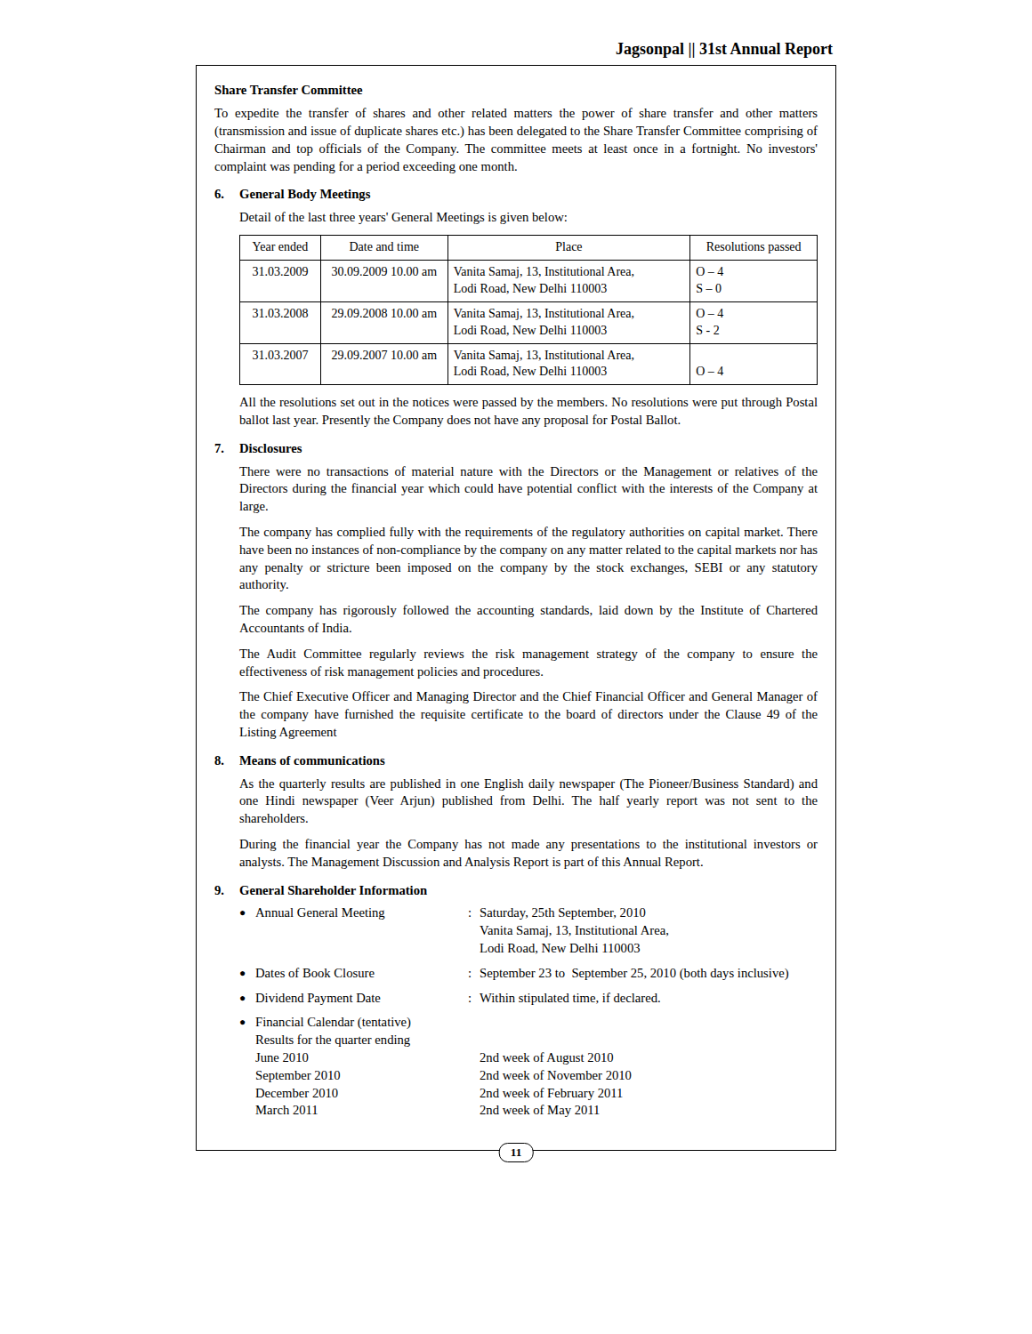Jagsonpal || 31st Annual Report
Share Transfer Committee
To expedite the transfer of shares and other related matters the power of share transfer and other matters (transmission and issue of duplicate shares etc.) has been delegated to the Share Transfer Committee comprising of Chairman and top officials of the Company. The committee meets at least once in a fortnight. No investors' complaint was pending for a period exceeding one month.
6. General Body Meetings
Detail of the last three years' General Meetings is given below:
| Year ended | Date and time | Place | Resolutions passed |
| --- | --- | --- | --- |
| 31.03.2009 | 30.09.2009 10.00 am | Vanita Samaj, 13, Institutional Area, Lodi Road, New Delhi 110003 | O – 4 S – 0 |
| 31.03.2008 | 29.09.2008 10.00 am | Vanita Samaj, 13, Institutional Area, Lodi Road, New Delhi 110003 | O – 4 S - 2 |
| 31.03.2007 | 29.09.2007 10.00 am | Vanita Samaj, 13, Institutional Area, Lodi Road, New Delhi 110003 | O – 4 |
All the resolutions set out in the notices were passed by the members. No resolutions were put through Postal ballot last year. Presently the Company does not have any proposal for Postal Ballot.
7. Disclosures
There were no transactions of material nature with the Directors or the Management or relatives of the Directors during the financial year which could have potential conflict with the interests of the Company at large.
The company has complied fully with the requirements of the regulatory authorities on capital market. There have been no instances of non-compliance by the company on any matter related to the capital markets nor has any penalty or stricture been imposed on the company by the stock exchanges, SEBI or any statutory authority.
The company has rigorously followed the accounting standards, laid down by the Institute of Chartered Accountants of India.
The Audit Committee regularly reviews the risk management strategy of the company to ensure the effectiveness of risk management policies and procedures.
The Chief Executive Officer and Managing Director and the Chief Financial Officer and General Manager of the company have furnished the requisite certificate to the board of directors under the Clause 49 of the Listing Agreement
8. Means of communications
As the quarterly results are published in one English daily newspaper (The Pioneer/Business Standard) and one Hindi newspaper (Veer Arjun) published from Delhi. The half yearly report was not sent to the shareholders.
During the financial year the Company has not made any presentations to the institutional investors or analysts. The Management Discussion and Analysis Report is part of this Annual Report.
9. General Shareholder Information
● Annual General Meeting : Saturday, 25th September, 2010
Vanita Samaj, 13, Institutional Area,
Lodi Road, New Delhi 110003
● Dates of Book Closure : September 23 to September 25, 2010 (both days inclusive)
● Dividend Payment Date : Within stipulated time, if declared.
●
Financial Calendar (tentative)
Results for the quarter ending
June 20102nd week of August 2010
September 20102nd week of November 2010
December 20102nd week of February 2011
March 20112nd week of May 2011
11